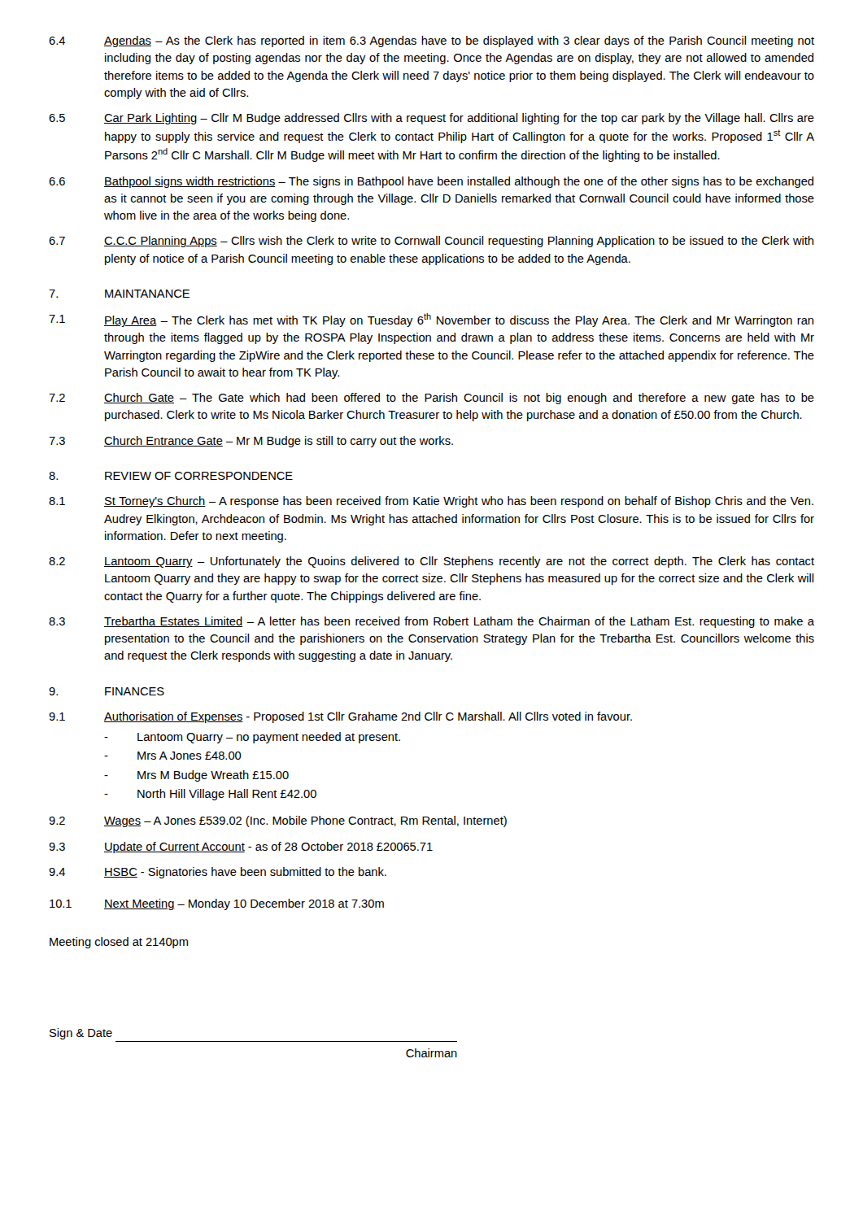6.4
Agendas – As the Clerk has reported in item 6.3 Agendas have to be displayed with 3 clear days of the Parish Council meeting not including the day of posting agendas nor the day of the meeting. Once the Agendas are on display, they are not allowed to amended therefore items to be added to the Agenda the Clerk will need 7 days' notice prior to them being displayed. The Clerk will endeavour to comply with the aid of Cllrs.
6.5
Car Park Lighting – Cllr M Budge addressed Cllrs with a request for additional lighting for the top car park by the Village hall. Cllrs are happy to supply this service and request the Clerk to contact Philip Hart of Callington for a quote for the works. Proposed 1st Cllr A Parsons 2nd Cllr C Marshall. Cllr M Budge will meet with Mr Hart to confirm the direction of the lighting to be installed.
6.6
Bathpool signs width restrictions – The signs in Bathpool have been installed although the one of the other signs has to be exchanged as it cannot be seen if you are coming through the Village. Cllr D Daniells remarked that Cornwall Council could have informed those whom live in the area of the works being done.
6.7
C.C.C Planning Apps – Cllrs wish the Clerk to write to Cornwall Council requesting Planning Application to be issued to the Clerk with plenty of notice of a Parish Council meeting to enable these applications to be added to the Agenda.
7.
MAINTANANCE
7.1
Play Area – The Clerk has met with TK Play on Tuesday 6th November to discuss the Play Area. The Clerk and Mr Warrington ran through the items flagged up by the ROSPA Play Inspection and drawn a plan to address these items. Concerns are held with Mr Warrington regarding the ZipWire and the Clerk reported these to the Council. Please refer to the attached appendix for reference. The Parish Council to await to hear from TK Play.
7.2
Church Gate – The Gate which had been offered to the Parish Council is not big enough and therefore a new gate has to be purchased. Clerk to write to Ms Nicola Barker Church Treasurer to help with the purchase and a donation of £50.00 from the Church.
7.3
Church Entrance Gate – Mr M Budge is still to carry out the works.
8.
REVIEW OF CORRESPONDENCE
8.1
St Torney's Church – A response has been received from Katie Wright who has been respond on behalf of Bishop Chris and the Ven. Audrey Elkington, Archdeacon of Bodmin. Ms Wright has attached information for Cllrs Post Closure. This is to be issued for Cllrs for information. Defer to next meeting.
8.2
Lantoom Quarry – Unfortunately the Quoins delivered to Cllr Stephens recently are not the correct depth. The Clerk has contact Lantoom Quarry and they are happy to swap for the correct size. Cllr Stephens has measured up for the correct size and the Clerk will contact the Quarry for a further quote. The Chippings delivered are fine.
8.3
Trebartha Estates Limited – A letter has been received from Robert Latham the Chairman of the Latham Est. requesting to make a presentation to the Council and the parishioners on the Conservation Strategy Plan for the Trebartha Est. Councillors welcome this and request the Clerk responds with suggesting a date in January.
9.
FINANCES
9.1
Authorisation of Expenses - Proposed 1st Cllr Grahame 2nd Cllr C Marshall. All Cllrs voted in favour.
-Lantoom Quarry – no payment needed at present.
-Mrs A Jones £48.00
-Mrs M Budge Wreath £15.00
-North Hill Village Hall Rent £42.00
9.2
Wages – A Jones £539.02 (Inc. Mobile Phone Contract, Rm Rental, Internet)
9.3
Update of Current Account - as of 28 October 2018 £20065.71
9.4
HSBC - Signatories have been submitted to the bank.
10.1
Next Meeting – Monday 10 December 2018 at 7.30m
Meeting closed at 2140pm
Sign & Date
Chairman